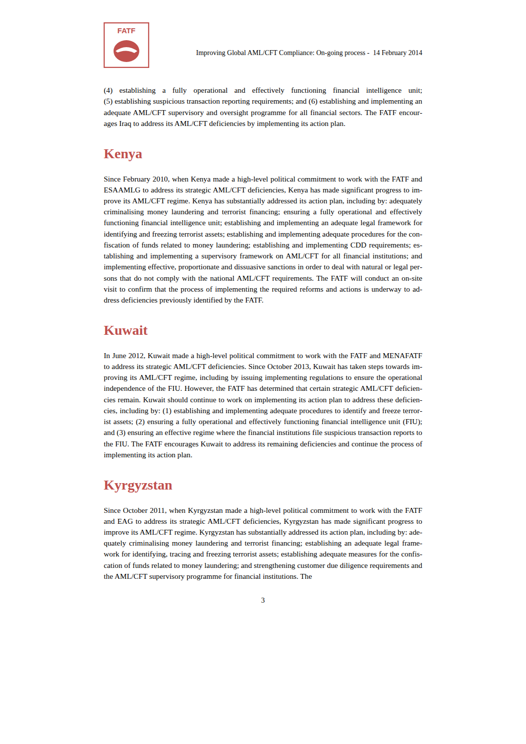FATF
Improving Global AML/CFT Compliance: On-going process - 14 February 2014
(4) establishing a fully operational and effectively functioning financial intelligence unit; (5) establishing suspicious transaction reporting requirements; and (6) establishing and implementing an adequate AML/CFT supervisory and oversight programme for all financial sectors. The FATF encourages Iraq to address its AML/CFT deficiencies by implementing its action plan.
Kenya
Since February 2010, when Kenya made a high-level political commitment to work with the FATF and ESAAMLG to address its strategic AML/CFT deficiencies, Kenya has made significant progress to improve its AML/CFT regime. Kenya has substantially addressed its action plan, including by: adequately criminalising money laundering and terrorist financing; ensuring a fully operational and effectively functioning financial intelligence unit; establishing and implementing an adequate legal framework for identifying and freezing terrorist assets; establishing and implementing adequate procedures for the confiscation of funds related to money laundering; establishing and implementing CDD requirements; establishing and implementing a supervisory framework on AML/CFT for all financial institutions; and implementing effective, proportionate and dissuasive sanctions in order to deal with natural or legal persons that do not comply with the national AML/CFT requirements. The FATF will conduct an on-site visit to confirm that the process of implementing the required reforms and actions is underway to address deficiencies previously identified by the FATF.
Kuwait
In June 2012, Kuwait made a high-level political commitment to work with the FATF and MENAFATF to address its strategic AML/CFT deficiencies. Since October 2013, Kuwait has taken steps towards improving its AML/CFT regime, including by issuing implementing regulations to ensure the operational independence of the FIU. However, the FATF has determined that certain strategic AML/CFT deficiencies remain. Kuwait should continue to work on implementing its action plan to address these deficiencies, including by: (1) establishing and implementing adequate procedures to identify and freeze terrorist assets; (2) ensuring a fully operational and effectively functioning financial intelligence unit (FIU); and (3) ensuring an effective regime where the financial institutions file suspicious transaction reports to the FIU. The FATF encourages Kuwait to address its remaining deficiencies and continue the process of implementing its action plan.
Kyrgyzstan
Since October 2011, when Kyrgyzstan made a high-level political commitment to work with the FATF and EAG to address its strategic AML/CFT deficiencies, Kyrgyzstan has made significant progress to improve its AML/CFT regime. Kyrgyzstan has substantially addressed its action plan, including by: adequately criminalising money laundering and terrorist financing; establishing an adequate legal framework for identifying, tracing and freezing terrorist assets; establishing adequate measures for the confiscation of funds related to money laundering; and strengthening customer due diligence requirements and the AML/CFT supervisory programme for financial institutions. The
3